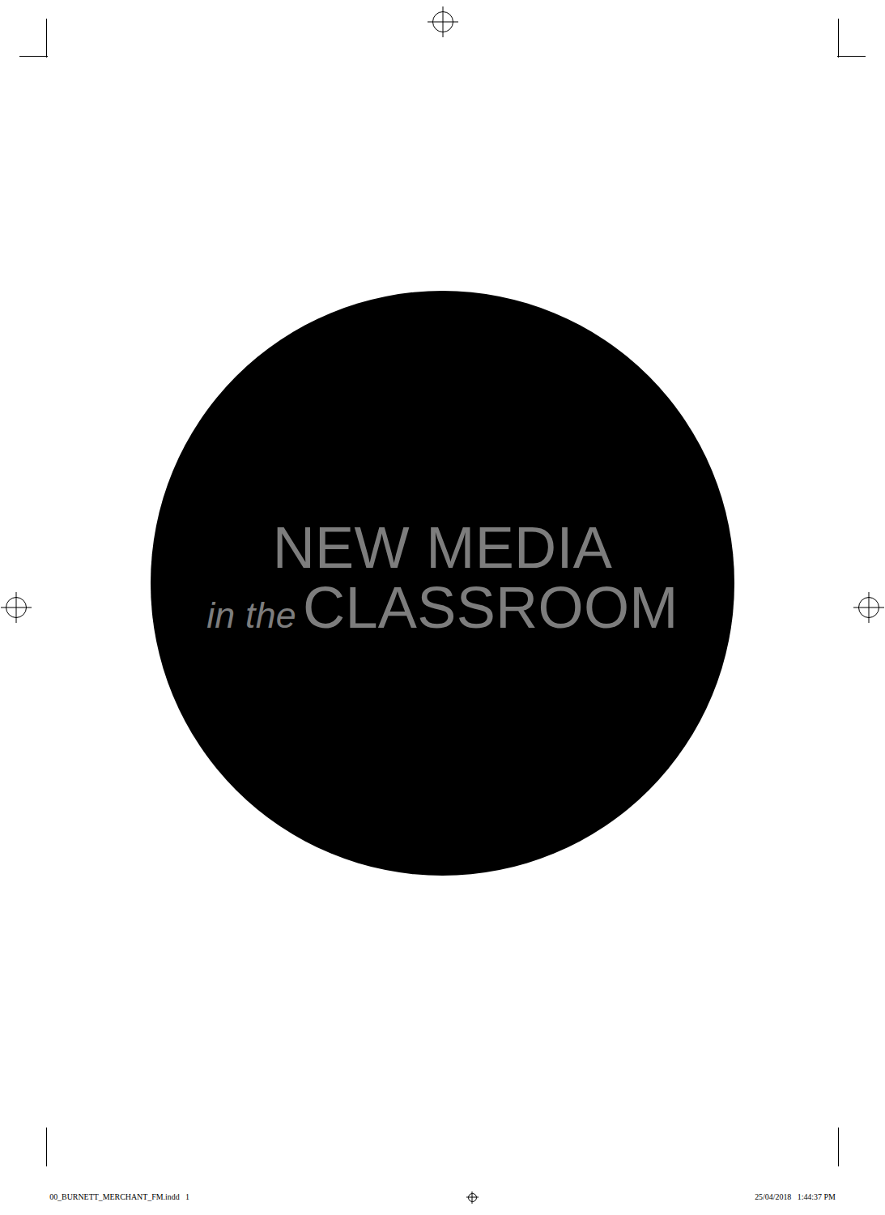New Media in the Classroom
00_BURNETT_MERCHANT_FM.indd 1 25/04/2018 1:44:37 PM